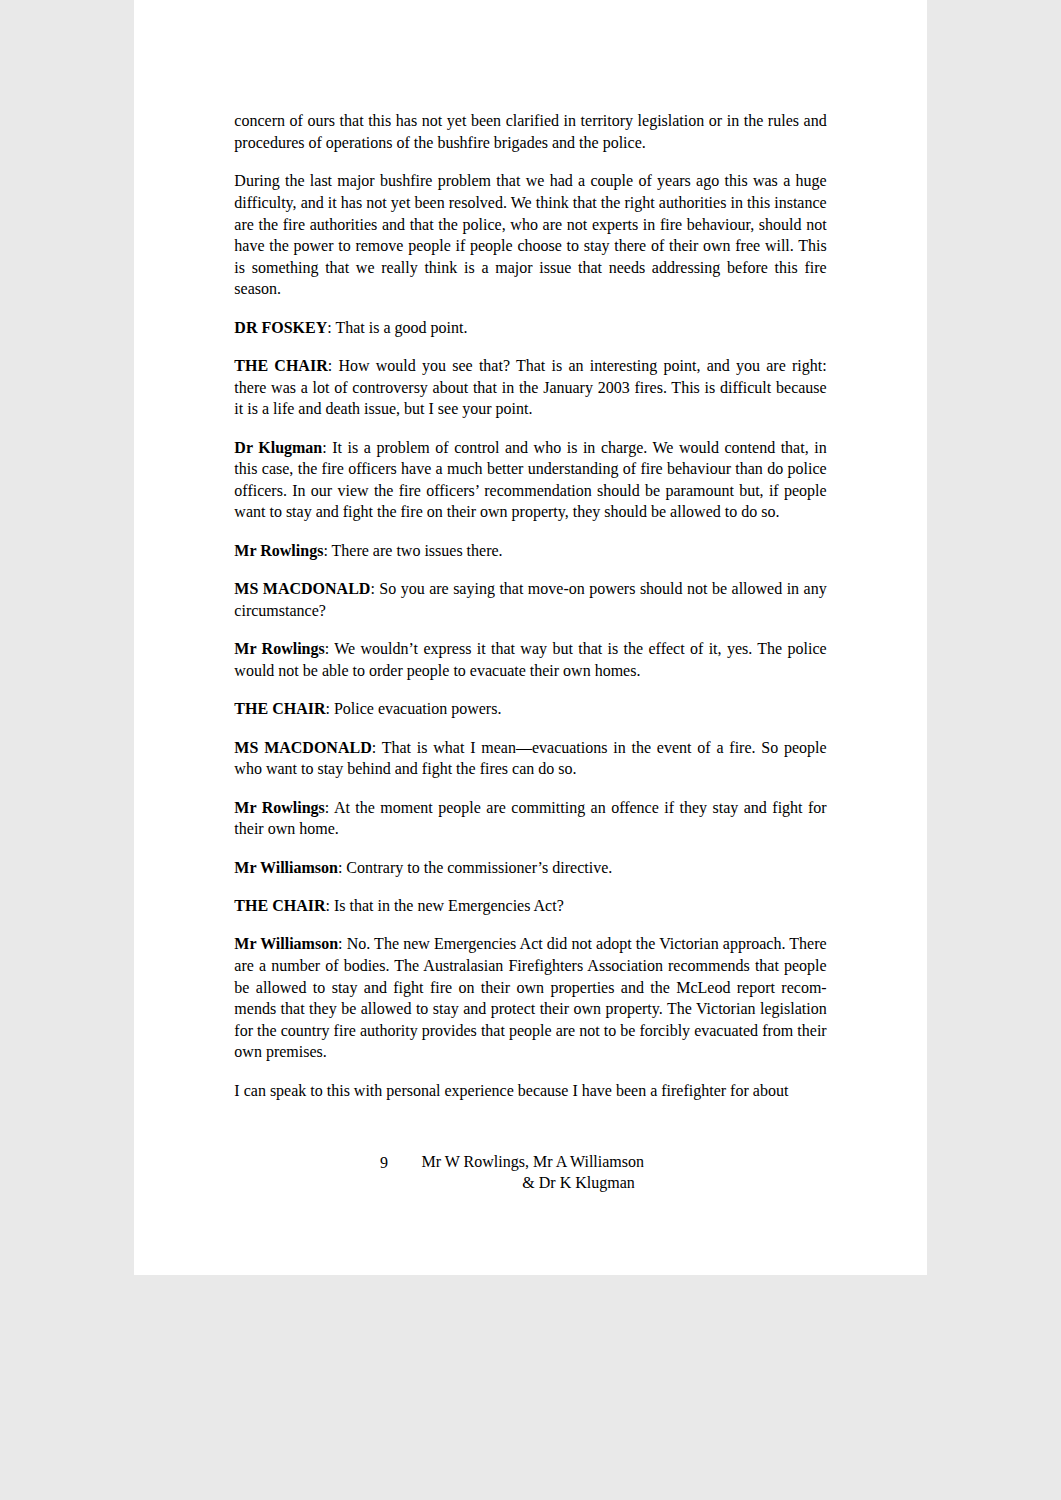concern of ours that this has not yet been clarified in territory legislation or in the rules and procedures of operations of the bushfire brigades and the police.
During the last major bushfire problem that we had a couple of years ago this was a huge difficulty, and it has not yet been resolved. We think that the right authorities in this instance are the fire authorities and that the police, who are not experts in fire behaviour, should not have the power to remove people if people choose to stay there of their own free will. This is something that we really think is a major issue that needs addressing before this fire season.
Dr Foskey: That is a good point.
The Chair: How would you see that? That is an interesting point, and you are right: there was a lot of controversy about that in the January 2003 fires. This is difficult because it is a life and death issue, but I see your point.
Dr Klugman: It is a problem of control and who is in charge. We would contend that, in this case, the fire officers have a much better understanding of fire behaviour than do police officers. In our view the fire officers’ recommendation should be paramount but, if people want to stay and fight the fire on their own property, they should be allowed to do so.
Mr Rowlings: There are two issues there.
Ms MacDonald: So you are saying that move-on powers should not be allowed in any circumstance?
Mr Rowlings: We wouldn’t express it that way but that is the effect of it, yes. The police would not be able to order people to evacuate their own homes.
The Chair: Police evacuation powers.
Ms MacDonald: That is what I mean—evacuations in the event of a fire. So people who want to stay behind and fight the fires can do so.
Mr Rowlings: At the moment people are committing an offence if they stay and fight for their own home.
Mr Williamson: Contrary to the commissioner’s directive.
The Chair: Is that in the new Emergencies Act?
Mr Williamson: No. The new Emergencies Act did not adopt the Victorian approach. There are a number of bodies. The Australasian Firefighters Association recommends that people be allowed to stay and fight fire on their own properties and the McLeod report recommends that they be allowed to stay and protect their own property. The Victorian legislation for the country fire authority provides that people are not to be forcibly evacuated from their own premises.
I can speak to this with personal experience because I have been a firefighter for about
9
Mr W Rowlings, Mr A Williamson & Dr K Klugman